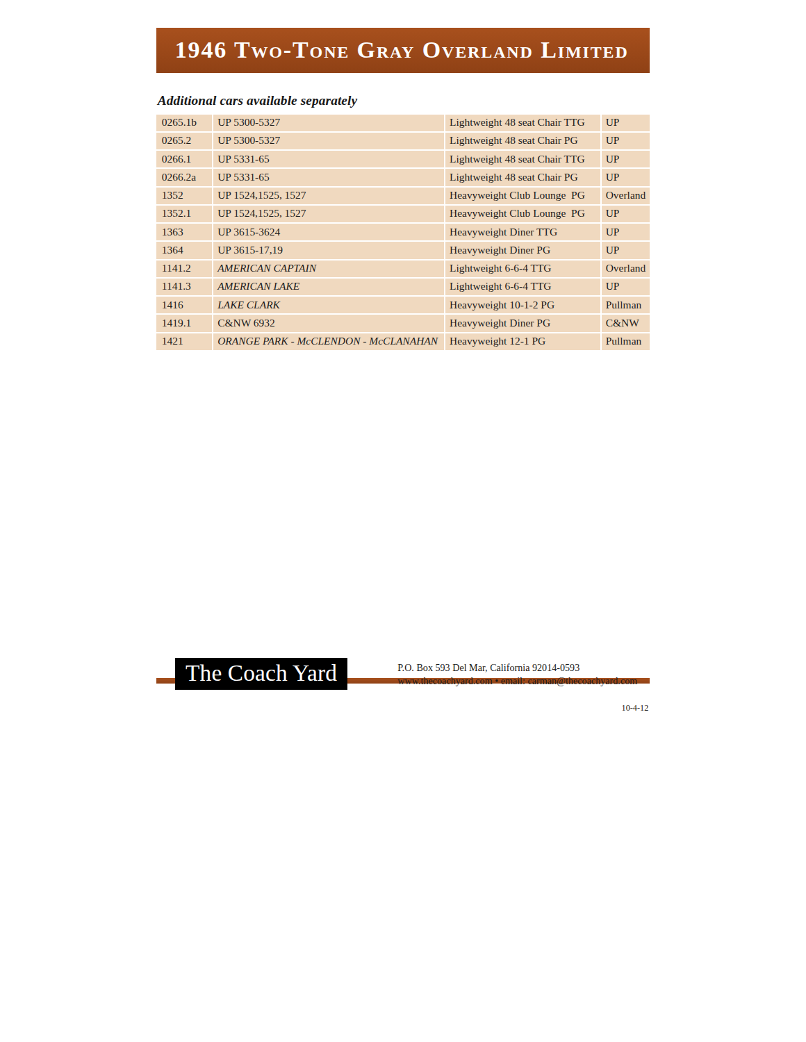1946 Two-Tone Gray Overland Limited
Additional cars available separately
| 0265.1b | UP 5300-5327 | Lightweight 48 seat Chair TTG | UP |
| 0265.2 | UP 5300-5327 | Lightweight 48 seat Chair PG | UP |
| 0266.1 | UP 5331-65 | Lightweight 48 seat Chair TTG | UP |
| 0266.2a | UP 5331-65 | Lightweight 48 seat Chair PG | UP |
| 1352 | UP 1524,1525, 1527 | Heavyweight Club Lounge PG | Overland |
| 1352.1 | UP 1524,1525, 1527 | Heavyweight Club Lounge PG | UP |
| 1363 | UP 3615-3624 | Heavyweight Diner TTG | UP |
| 1364 | UP 3615-17,19 | Heavyweight Diner PG | UP |
| 1141.2 | AMERICAN CAPTAIN | Lightweight 6-6-4 TTG | Overland |
| 1141.3 | AMERICAN LAKE | Lightweight 6-6-4 TTG | UP |
| 1416 | LAKE CLARK | Heavyweight 10-1-2 PG | Pullman |
| 1419.1 | C&NW 6932 | Heavyweight Diner PG | C&NW |
| 1421 | ORANGE PARK - McCLENDON - McCLANAHAN | Heavyweight 12-1 PG | Pullman |
The Coach Yard
P.O. Box 593 Del Mar, California 92014-0593
www.thecoachyard.com • email: carman@thecoachyard.com
10-4-12